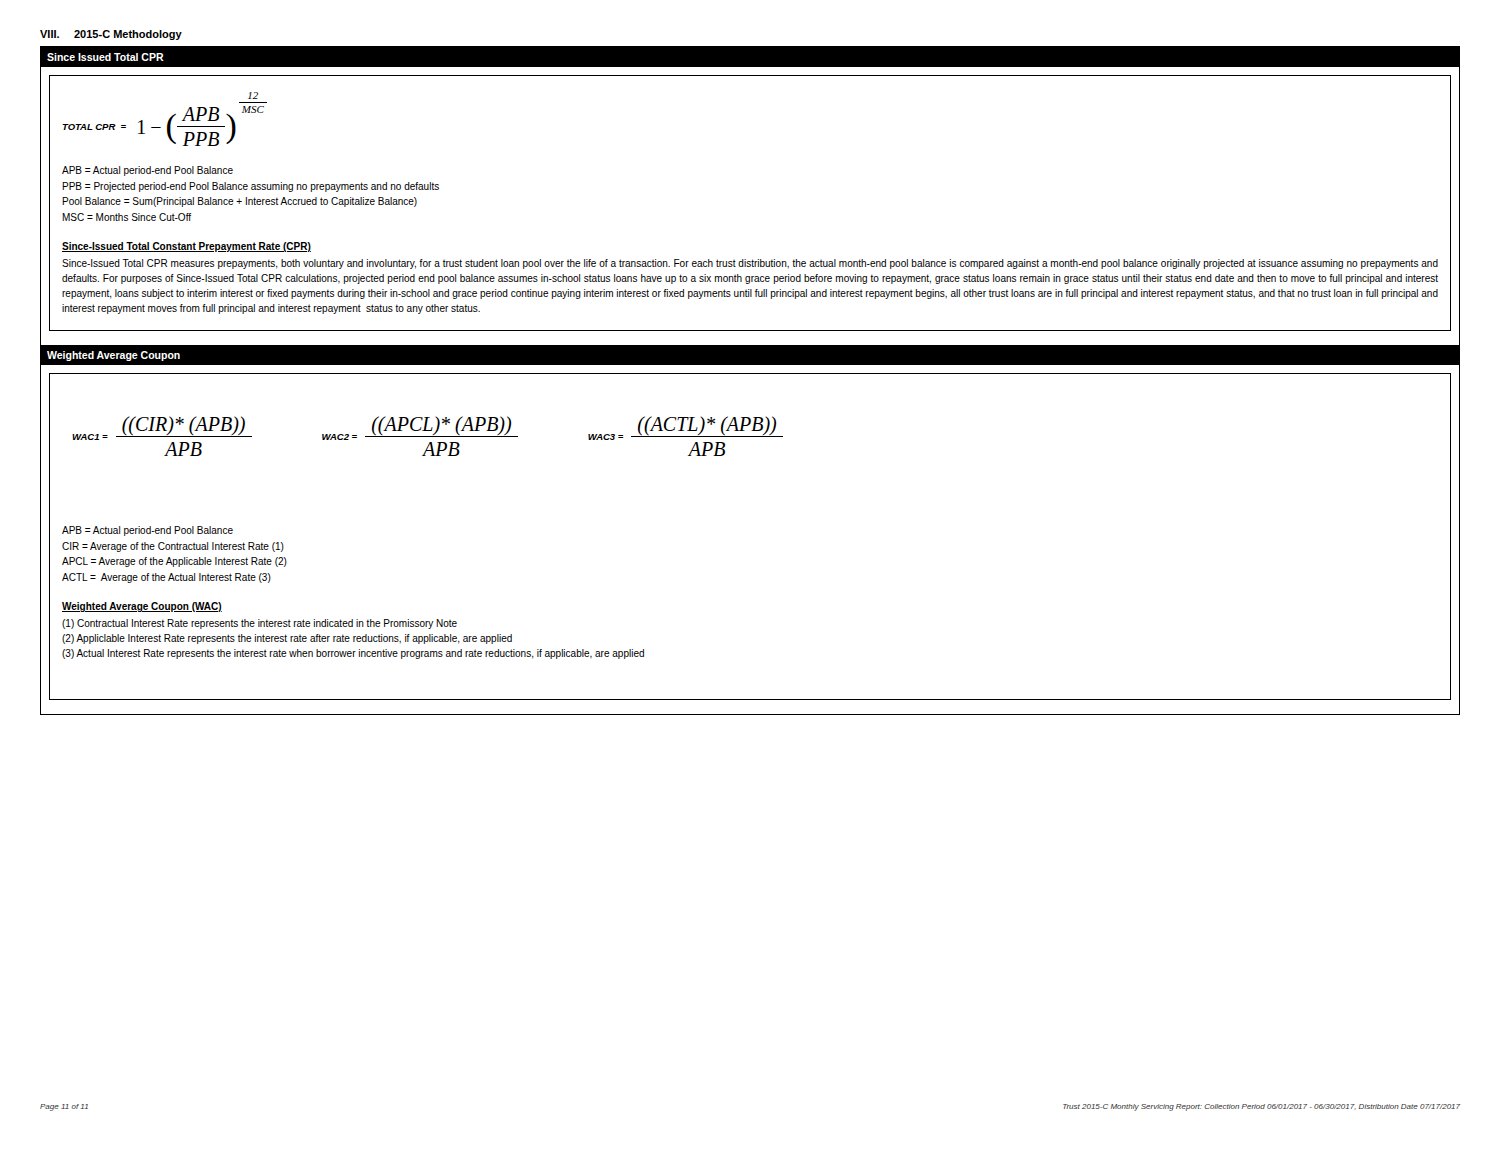VIII. 2015-C Methodology
Since Issued Total CPR
TOTAL CPR =
1−(APB PPB) 12 MSC
APB = Actual period-end Pool Balance
PPB = Projected period-end Pool Balance assuming no prepayments and no defaults
Pool Balance = Sum(Principal Balance + Interest Accrued to Capitalize Balance)
MSC = Months Since Cut-Off
Since-Issued Total Constant Prepayment Rate (CPR)
Since-Issued Total CPR measures prepayments, both voluntary and involuntary, for a trust student loan pool over the life of a transaction. For each trust distribution, the actual month-end pool balance is compared against a month-end pool balance originally projected at issuance assuming no prepayments and defaults. For purposes of Since-Issued Total CPR calculations, projected period end pool balance assumes in-school status loans have up to a six month grace period before moving to repayment, grace status loans remain in grace status until their status end date and then to move to full principal and interest repayment, loans subject to interim interest or fixed payments during their in-school and grace period continue paying interim interest or fixed payments until full principal and interest repayment begins, all other trust loans are in full principal and interest repayment status, and that no trust loan in full principal and interest repayment moves from full principal and interest repayment status to any other status.
Weighted Average Coupon
WAC1 =
((CIR)* (APB)) APB
WAC2 =
((APCL)* (APB)) APB
WAC3 =
((ACTL)* (APB)) APB
APB = Actual period-end Pool Balance
CIR = Average of the Contractual Interest Rate (1)
APCL = Average of the Applicable Interest Rate (2)
ACTL = Average of the Actual Interest Rate (3)
Weighted Average Coupon (WAC)
(1) Contractual Interest Rate represents the interest rate indicated in the Promissory Note
(2) Appliclable Interest Rate represents the interest rate after rate reductions, if applicable, are applied
(3) Actual Interest Rate represents the interest rate when borrower incentive programs and rate reductions, if applicable, are applied
Page 11 of 11
Trust 2015-C Monthly Servicing Report: Collection Period 06/01/2017 - 06/30/2017, Distribution Date 07/17/2017